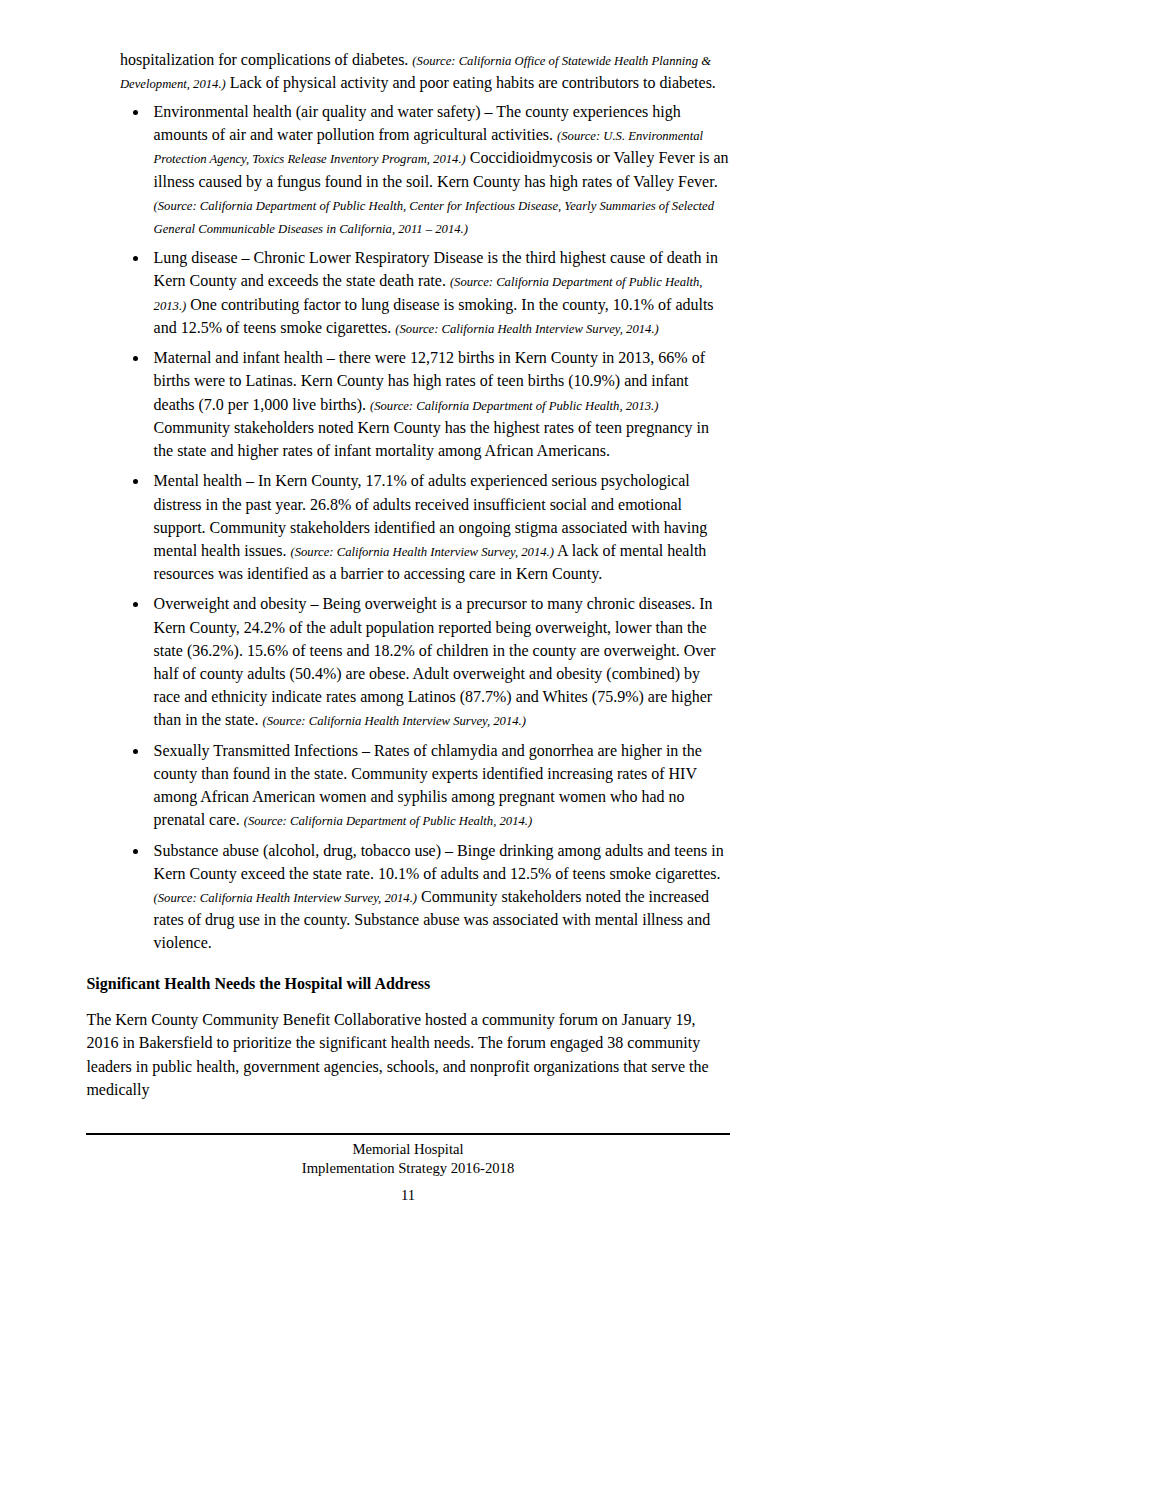hospitalization for complications of diabetes. (Source: California Office of Statewide Health Planning & Development, 2014.) Lack of physical activity and poor eating habits are contributors to diabetes.
Environmental health (air quality and water safety) – The county experiences high amounts of air and water pollution from agricultural activities. (Source: U.S. Environmental Protection Agency, Toxics Release Inventory Program, 2014.) Coccidioidmycosis or Valley Fever is an illness caused by a fungus found in the soil. Kern County has high rates of Valley Fever. (Source: California Department of Public Health, Center for Infectious Disease, Yearly Summaries of Selected General Communicable Diseases in California, 2011 – 2014.)
Lung disease – Chronic Lower Respiratory Disease is the third highest cause of death in Kern County and exceeds the state death rate. (Source: California Department of Public Health, 2013.) One contributing factor to lung disease is smoking. In the county, 10.1% of adults and 12.5% of teens smoke cigarettes. (Source: California Health Interview Survey, 2014.)
Maternal and infant health – there were 12,712 births in Kern County in 2013, 66% of births were to Latinas. Kern County has high rates of teen births (10.9%) and infant deaths (7.0 per 1,000 live births). (Source: California Department of Public Health, 2013.) Community stakeholders noted Kern County has the highest rates of teen pregnancy in the state and higher rates of infant mortality among African Americans.
Mental health – In Kern County, 17.1% of adults experienced serious psychological distress in the past year. 26.8% of adults received insufficient social and emotional support. Community stakeholders identified an ongoing stigma associated with having mental health issues. (Source: California Health Interview Survey, 2014.) A lack of mental health resources was identified as a barrier to accessing care in Kern County.
Overweight and obesity – Being overweight is a precursor to many chronic diseases. In Kern County, 24.2% of the adult population reported being overweight, lower than the state (36.2%). 15.6% of teens and 18.2% of children in the county are overweight. Over half of county adults (50.4%) are obese. Adult overweight and obesity (combined) by race and ethnicity indicate rates among Latinos (87.7%) and Whites (75.9%) are higher than in the state. (Source: California Health Interview Survey, 2014.)
Sexually Transmitted Infections – Rates of chlamydia and gonorrhea are higher in the county than found in the state. Community experts identified increasing rates of HIV among African American women and syphilis among pregnant women who had no prenatal care. (Source: California Department of Public Health, 2014.)
Substance abuse (alcohol, drug, tobacco use) – Binge drinking among adults and teens in Kern County exceed the state rate. 10.1% of adults and 12.5% of teens smoke cigarettes. (Source: California Health Interview Survey, 2014.) Community stakeholders noted the increased rates of drug use in the county. Substance abuse was associated with mental illness and violence.
Significant Health Needs the Hospital will Address
The Kern County Community Benefit Collaborative hosted a community forum on January 19, 2016 in Bakersfield to prioritize the significant health needs. The forum engaged 38 community leaders in public health, government agencies, schools, and nonprofit organizations that serve the medically
Memorial Hospital
Implementation Strategy 2016-2018
11